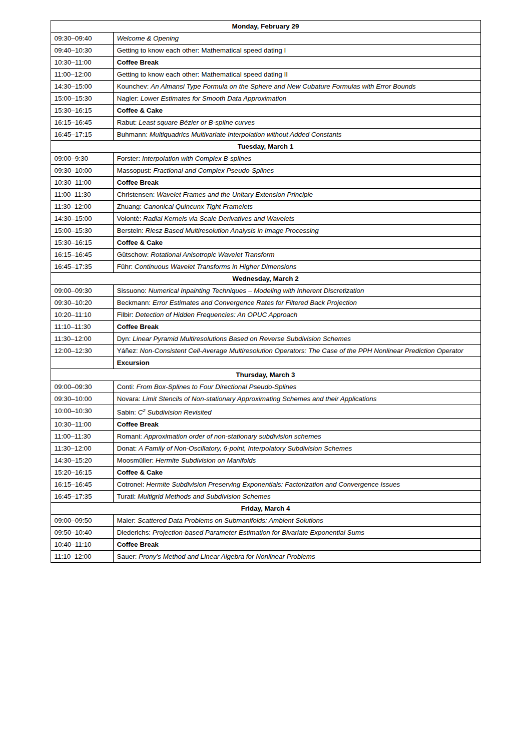| Monday, February 29 |
| --- |
| 09:30–09:40 | Welcome & Opening |
| 09:40–10:30 | Getting to know each other: Mathematical speed dating I |
| 10:30–11:00 | Coffee Break |
| 11:00–12:00 | Getting to know each other: Mathematical speed dating II |
| 14:30–15:00 | Kounchev: An Almansi Type Formula on the Sphere and New Cubature Formulas with Error Bounds |
| 15:00–15:30 | Nagler: Lower Estimates for Smooth Data Approximation |
| 15:30–16:15 | Coffee & Cake |
| 16:15–16:45 | Rabut: Least square Bézier or B-spline curves |
| 16:45–17:15 | Buhmann: Multiquadrics Multivariate Interpolation without Added Constants |
| Tuesday, March 1 |
| 09:00–9:30 | Forster: Interpolation with Complex B-splines |
| 09:30–10:00 | Massopust: Fractional and Complex Pseudo-Splines |
| 10:30–11:00 | Coffee Break |
| 11:00–11:30 | Christensen: Wavelet Frames and the Unitary Extension Principle |
| 11:30–12:00 | Zhuang: Canonical Quincunx Tight Framelets |
| 14:30–15:00 | Volontè: Radial Kernels via Scale Derivatives and Wavelets |
| 15:00–15:30 | Berstein: Riesz Based Multiresolution Analysis in Image Processing |
| 15:30–16:15 | Coffee & Cake |
| 16:15–16:45 | Gütschow: Rotational Anisotropic Wavelet Transform |
| 16:45–17:35 | Führ: Continuous Wavelet Transforms in Higher Dimensions |
| Wednesday, March 2 |
| 09:00–09:30 | Sissuono: Numerical Inpainting Techniques – Modeling with Inherent Discretization |
| 09:30–10:20 | Beckmann: Error Estimates and Convergence Rates for Filtered Back Projection |
| 10:20–11:10 | Filbir: Detection of Hidden Frequencies: An OPUC Approach |
| 11:10–11:30 | Coffee Break |
| 11:30–12:00 | Dyn: Linear Pyramid Multiresolutions Based on Reverse Subdivision Schemes |
| 12:00–12:30 | Yáñez: Non-Consistent Cell-Average Multiresolution Operators: The Case of the PPH Nonlinear Prediction Operator |
| | Excursion |
| Thursday, March 3 |
| 09:00–09:30 | Conti: From Box-Splines to Four Directional Pseudo-Splines |
| 09:30–10:00 | Novara: Limit Stencils of Non-stationary Approximating Schemes and their Applications |
| 10:00–10:30 | Sabin: C 2 Subdivision Revisited |
| 10:30–11:00 | Coffee Break |
| 11:00–11:30 | Romani: Approximation order of non-stationary subdivision schemes |
| 11:30–12:00 | Donat: A Family of Non-Oscillatory, 6-point, Interpolatory Subdivision Schemes |
| 14:30–15:20 | Moosmüller: Hermite Subdivision on Manifolds |
| 15:20–16:15 | Coffee & Cake |
| 16:15–16:45 | Cotronei: Hermite Subdivision Preserving Exponentials: Factorization and Convergence Issues |
| 16:45–17:35 | Turati: Multigrid Methods and Subdivision Schemes |
| Friday, March 4 |
| 09:00–09:50 | Maier: Scattered Data Problems on Submanifolds: Ambient Solutions |
| 09:50–10:40 | Diederichs: Projection-based Parameter Estimation for Bivariate Exponential Sums |
| 10:40–11:10 | Coffee Break |
| 11:10–12:00 | Sauer: Prony’s Method and Linear Algebra for Nonlinear Problems |